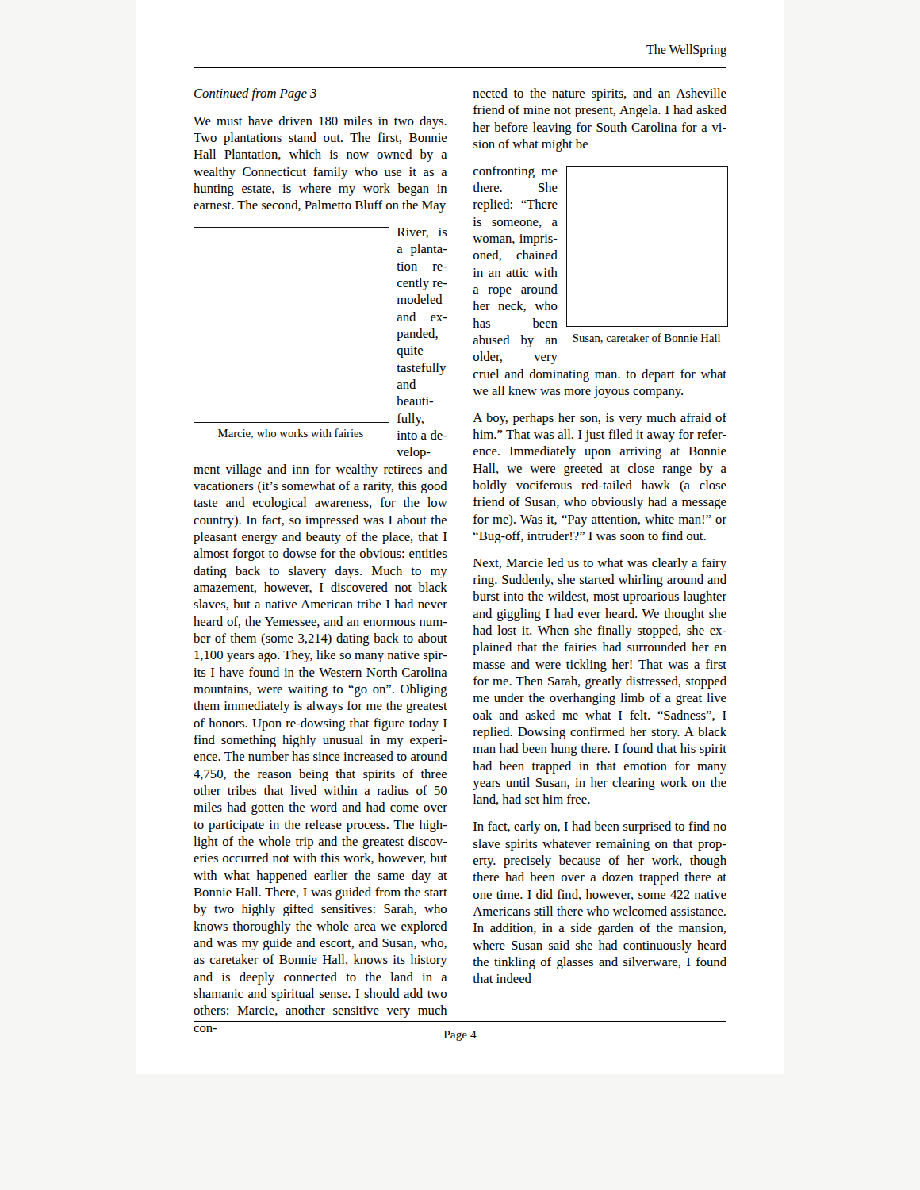The WellSpring
Continued from Page 3
We must have driven 180 miles in two days. Two plantations stand out. The first, Bonnie Hall Plantation, which is now owned by a wealthy Connecticut family who use it as a hunting estate, is where my work began in earnest. The second, Palmetto Bluff on the May
Marcie, who works with fairies
River, is a plantation recently remodeled and expanded, quite tastefully and beautifully, into a development village and inn for wealthy retirees and vacationers (it’s somewhat of a rarity, this good taste and ecological awareness, for the low country). In fact, so impressed was I about the pleasant energy and beauty of the place, that I almost forgot to dowse for the obvious: entities dating back to slavery days. Much to my amazement, however, I discovered not black slaves, but a native American tribe I had never heard of, the Yemessee, and an enormous number of them (some 3,214) dating back to about 1,100 years ago. They, like so many native spirits I have found in the Western North Carolina mountains, were waiting to “go on”. Obliging them immediately is always for me the greatest of honors. Upon re-dowsing that figure today I find something highly unusual in my experience. The number has since increased to around 4,750, the reason being that spirits of three other tribes that lived within a radius of 50 miles had gotten the word and had come over to participate in the release process. The highlight of the whole trip and the greatest discoveries occurred not with this work, however, but with what happened earlier the same day at Bonnie Hall. There, I was guided from the start by two highly gifted sensitives: Sarah, who knows thoroughly the whole area we explored and was my guide and escort, and Susan, who, as caretaker of Bonnie Hall, knows its history and is deeply connected to the land in a shamanic and spiritual sense. I should add two others: Marcie, another sensitive very much con-
nected to the nature spirits, and an Asheville friend of mine not present, Angela. I had asked her before leaving for South Carolina for a vision of what might be
Susan, caretaker of Bonnie Hall
confronting me there. She replied: “There is someone, a woman, imprisoned, chained in an attic with a rope around her neck, who has been abused by an older, very cruel and dominating man. to depart for what we all knew was more joyous company.
A boy, perhaps her son, is very much afraid of him.” That was all. I just filed it away for reference. Immediately upon arriving at Bonnie Hall, we were greeted at close range by a boldly vociferous red-tailed hawk (a close friend of Susan, who obviously had a message for me). Was it, “Pay attention, white man!” or “Bug-off, intruder!?” I was soon to find out.
Next, Marcie led us to what was clearly a fairy ring. Suddenly, she started whirling around and burst into the wildest, most uproarious laughter and giggling I had ever heard. We thought she had lost it. When she finally stopped, she explained that the fairies had surrounded her en masse and were tickling her! That was a first for me. Then Sarah, greatly distressed, stopped me under the overhanging limb of a great live oak and asked me what I felt. “Sadness”, I replied. Dowsing confirmed her story. A black man had been hung there. I found that his spirit had been trapped in that emotion for many years until Susan, in her clearing work on the land, had set him free.
In fact, early on, I had been surprised to find no slave spirits whatever remaining on that property. precisely because of her work, though there had been over a dozen trapped there at one time. I did find, however, some 422 native Americans still there who welcomed assistance. In addition, in a side garden of the mansion, where Susan said she had continuously heard the tinkling of glasses and silverware, I found that indeed
Page 4